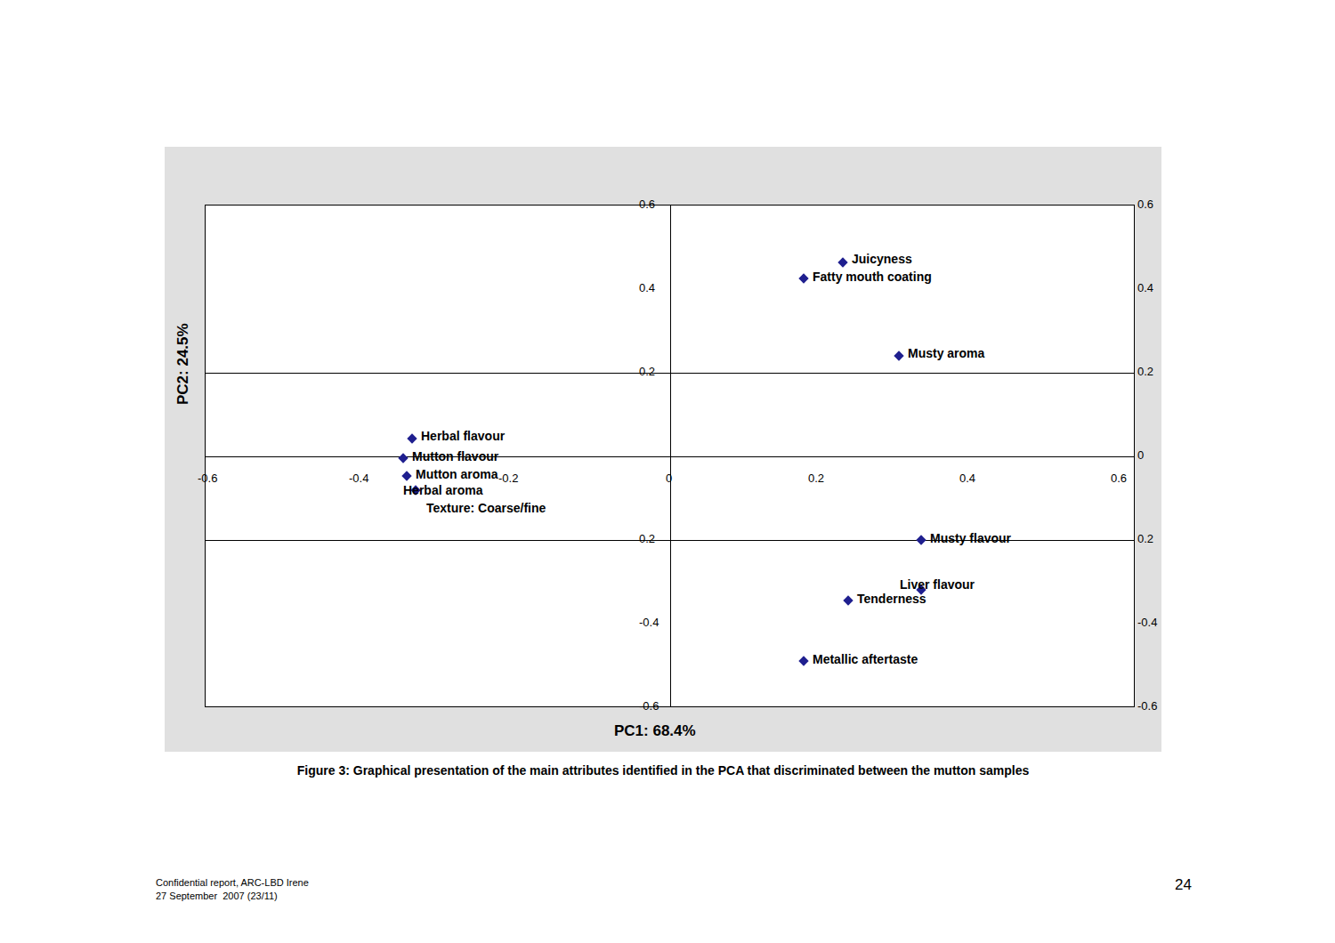Juicyness
Fatty mouth coating
Musty aroma
Herbal flavour
Mutton flavour
Mutton aroma
Herbal aroma
Texture: Coarse/fine
Musty flavour
Liver flavour
Tenderness
Metallic aftertaste
0.6
0.4
0.2
0
0.2
-0.4
-0.6
0.6
0.4
0.2
0.2
-0.4
-0.6
-0.6
-0.4
-0.2
0
0.2
0.4
0.6
PC2: 24.5%
PC1: 68.4%
Figure 3: Graphical presentation of the main attributes identified in the PCA that discriminated between the mutton samples
Confidential report, ARC-LBD Irene
27 September 2007 (23/11)
24